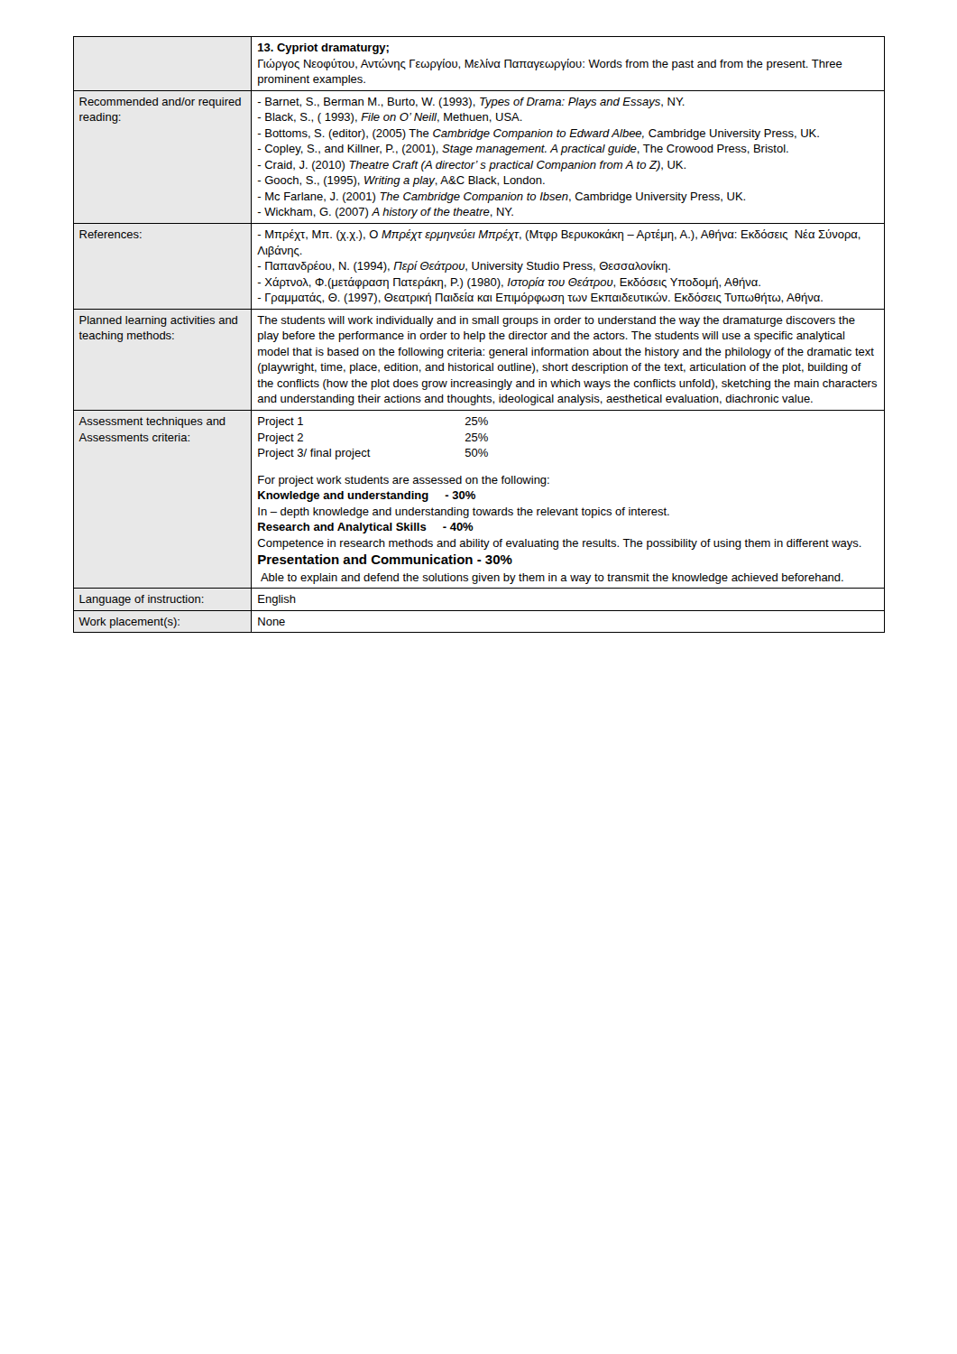| | 13. Cypriot dramaturgy; Γιώργος Νεοφύτου, Αντώνης Γεωργίου, Μελίνα Παπαγεωργίου: Words from the past and from the present. Three prominent examples. |
| Recommended and/or required reading: | - Barnet, S., Berman M., Burto, W. (1993), Types of Drama: Plays and Essays , NY. - Black, S., ( 1993), File on O’ Neill , Methuen, USA. - Bottoms, S. (editor), (2005) The Cambridge Companion to Edward Albee, Cambridge University Press, UK. - Copley, S., and Killner, P., (2001), Stage management. A practical guide , The Crowood Press, Bristol. - Craid, J. (2010) Theatre Craft (A director’ s practical Companion from A to Z) , UK. - Gooch, S., (1995), Writing a play , A&C Black, London. - Mc Farlane, J. (2001) The Cambridge Companion to Ibsen , Cambridge University Press, UK. - Wickham, G. (2007) A history of the theatre , NY. |
| References: | - Μπρέχτ, Μπ. (χ.χ.), Ο Μπρέχτ ερμηνεύει Μπρέχτ , (Μτφρ Βερυκοκάκη – Αρτέμη, Α.), Αθήνα: Εκδόσεις Νέα Σύνορα, Λιβάνης. - Παπανδρέου, Ν. (1994), Περί Θεάτρου , University Studio Press, Θεσσαλονίκη. - Χάρτνολ, Φ.(μετάφραση Πατεράκη, Ρ.) (1980), Ιστορία του Θεάτρου , Εκδόσεις Υποδομή, Αθήνα. - Γραμματάς, Θ. (1997), Θεατρική Παιδεία και Επιμόρφωση των Εκπαιδευτικών. Εκδόσεις Τυπωθήτω, Αθήνα. |
| Planned learning activities and teaching methods: | The students will work individually and in small groups in order to understand the way the dramaturge discovers the play before the performance in order to help the director and the actors. The students will use a specific analytical model that is based on the following criteria: general information about the history and the philology of the dramatic text (playwright, time, place, edition, and historical outline), short description of the text, articulation of the plot, building of the conflicts (how the plot does grow increasingly and in which ways the conflicts unfold), sketching the main characters and understanding their actions and thoughts, ideological analysis, aesthetical evaluation, diachronic value. |
| Assessment techniques and Assessments criteria: | Project 1 25% Project 2 25% Project 3/ final project 50% For project work students are assessed on the following: Knowledge and understanding - 30% In – depth knowledge and understanding towards the relevant topics of interest. Research and Analytical Skills - 40% Competence in research methods and ability of evaluating the results. The possibility of using them in different ways. Presentation and Communication - 30% Able to explain and defend the solutions given by them in a way to transmit the knowledge achieved beforehand. |
| Language of instruction: | English |
| Work placement(s): | None |